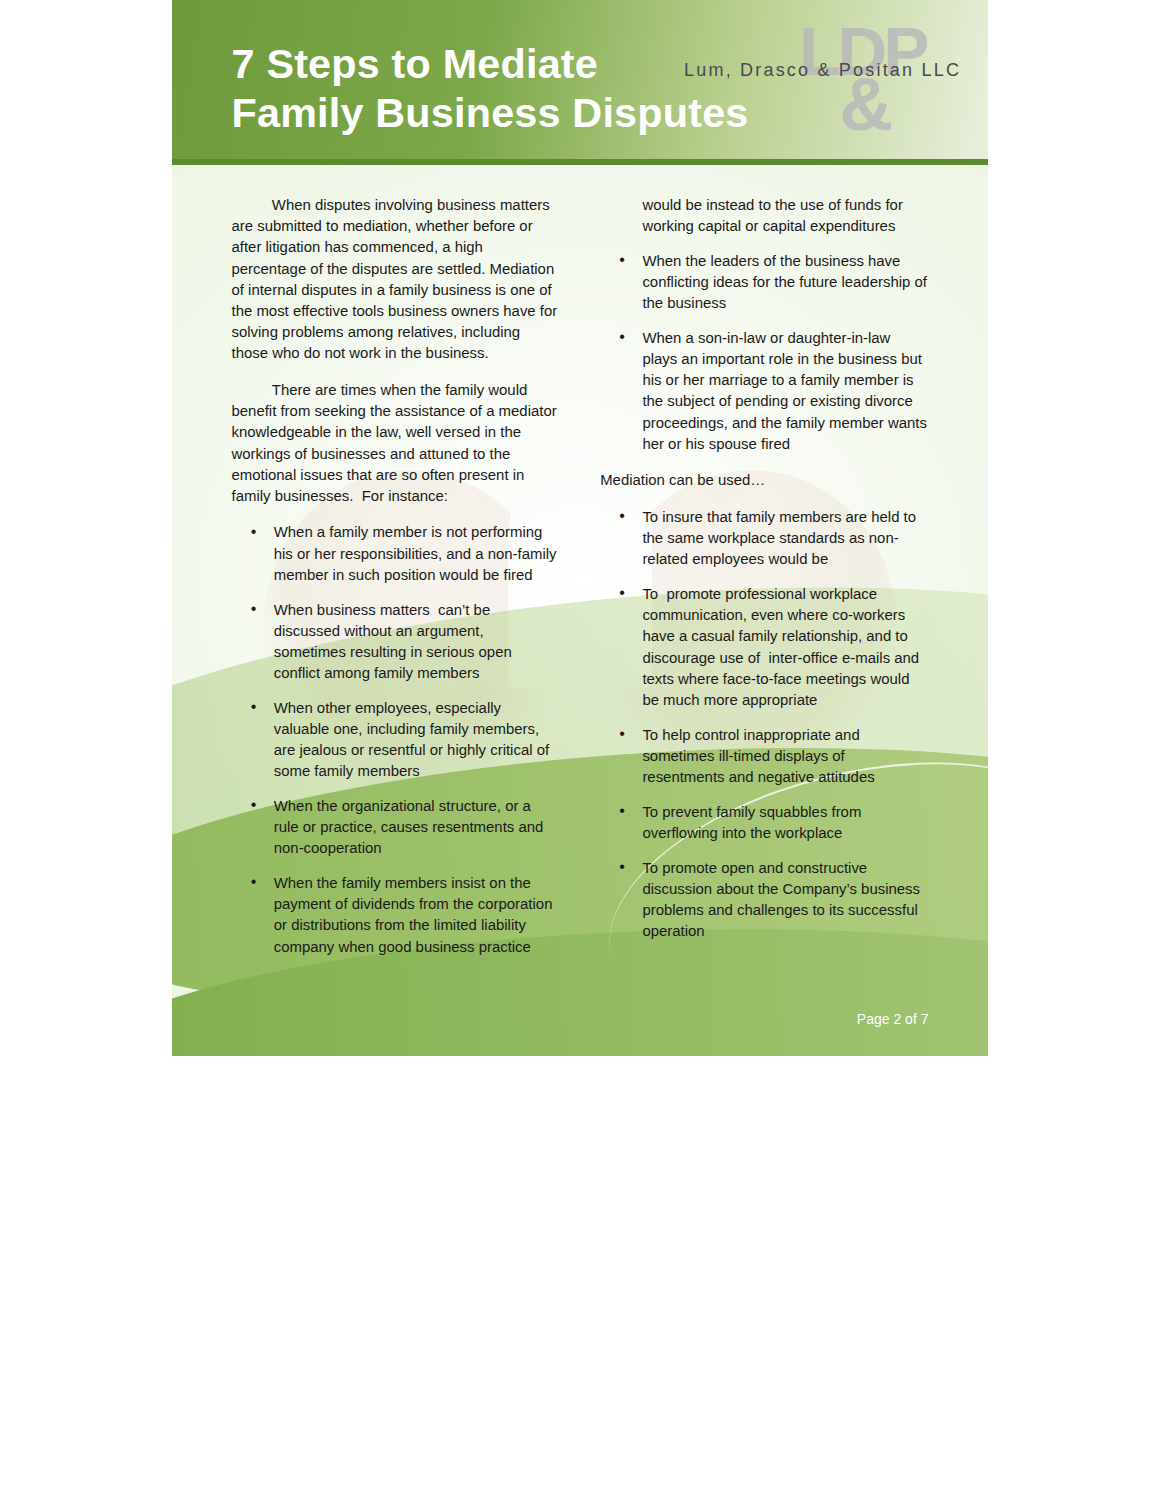7 Steps to Mediate
Family Business Disputes
LDP &
Lum, Drasco & Positan LLC
When disputes involving business matters are submitted to mediation, whether before or after litigation has commenced, a high percentage of the disputes are settled. Mediation of internal disputes in a family business is one of the most effective tools business owners have for solving problems among relatives, including those who do not work in the business.
There are times when the family would benefit from seeking the assistance of a mediator knowledgeable in the law, well versed in the workings of businesses and attuned to the emotional issues that are so often present in family businesses. For instance:
When a family member is not performing his or her responsibilities, and a non-family member in such position would be fired
When business matters can’t be discussed without an argument, sometimes resulting in serious open conflict among family members
When other employees, especially valuable one, including family members, are jealous or resentful or highly critical of some family members
When the organizational structure, or a rule or practice, causes resentments and non-cooperation
When the family members insist on the payment of dividends from the corporation or distributions from the limited liability company when good business practice would be instead to the use of funds for working capital or capital expenditures
When the leaders of the business have conflicting ideas for the future leadership of the business
When a son-in-law or daughter-in-law plays an important role in the business but his or her marriage to a family member is the subject of pending or existing divorce proceedings, and the family member wants her or his spouse fired
Mediation can be used…
To insure that family members are held to the same workplace standards as non-related employees would be
To promote professional workplace communication, even where co-workers have a casual family relationship, and to discourage use of inter-office e-mails and texts where face-to-face meetings would be much more appropriate
To help control inappropriate and sometimes ill-timed displays of resentments and negative attitudes
To prevent family squabbles from overflowing into the workplace
To promote open and constructive discussion about the Company’s business problems and challenges to its successful operation
Page 2 of 7